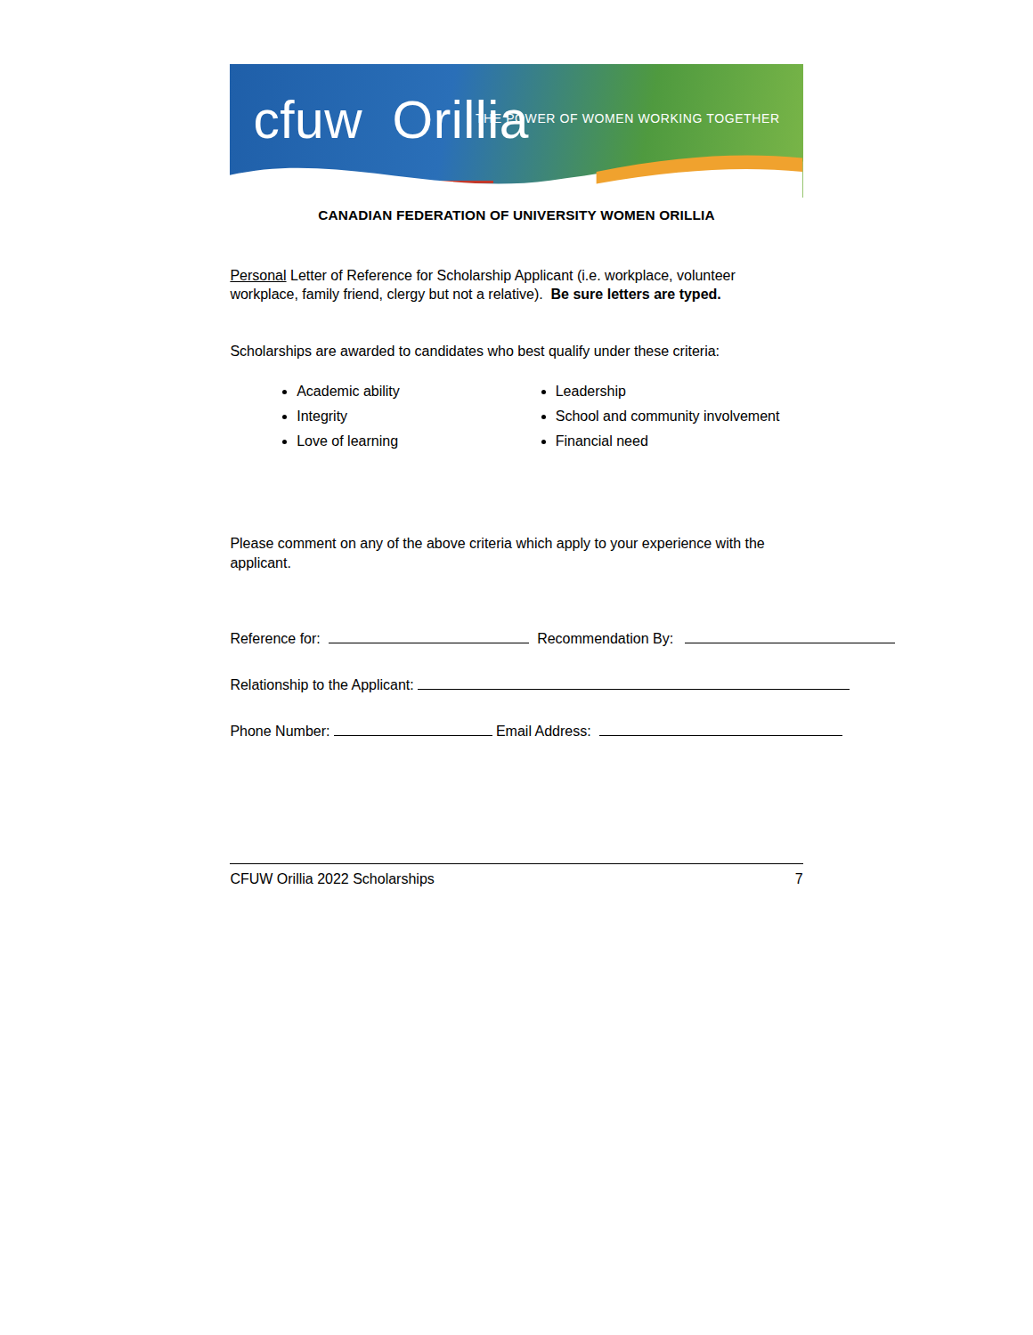cfuw Orillia
The Power of Women Working Together
CANADIAN FEDERATION OF UNIVERSITY WOMEN ORILLIA
Personal Letter of Reference for Scholarship Applicant (i.e. workplace, volunteer workplace, family friend, clergy but not a relative). Be sure letters are typed.
Scholarships are awarded to candidates who best qualify under these criteria:
Academic ability
Integrity
Love of learning
Leadership
School and community involvement
Financial need
Please comment on any of the above criteria which apply to your experience with the applicant.
Reference for: Recommendation By:
Relationship to the Applicant:
Phone Number: Email Address:
CFUW Orillia 2022 Scholarships
7